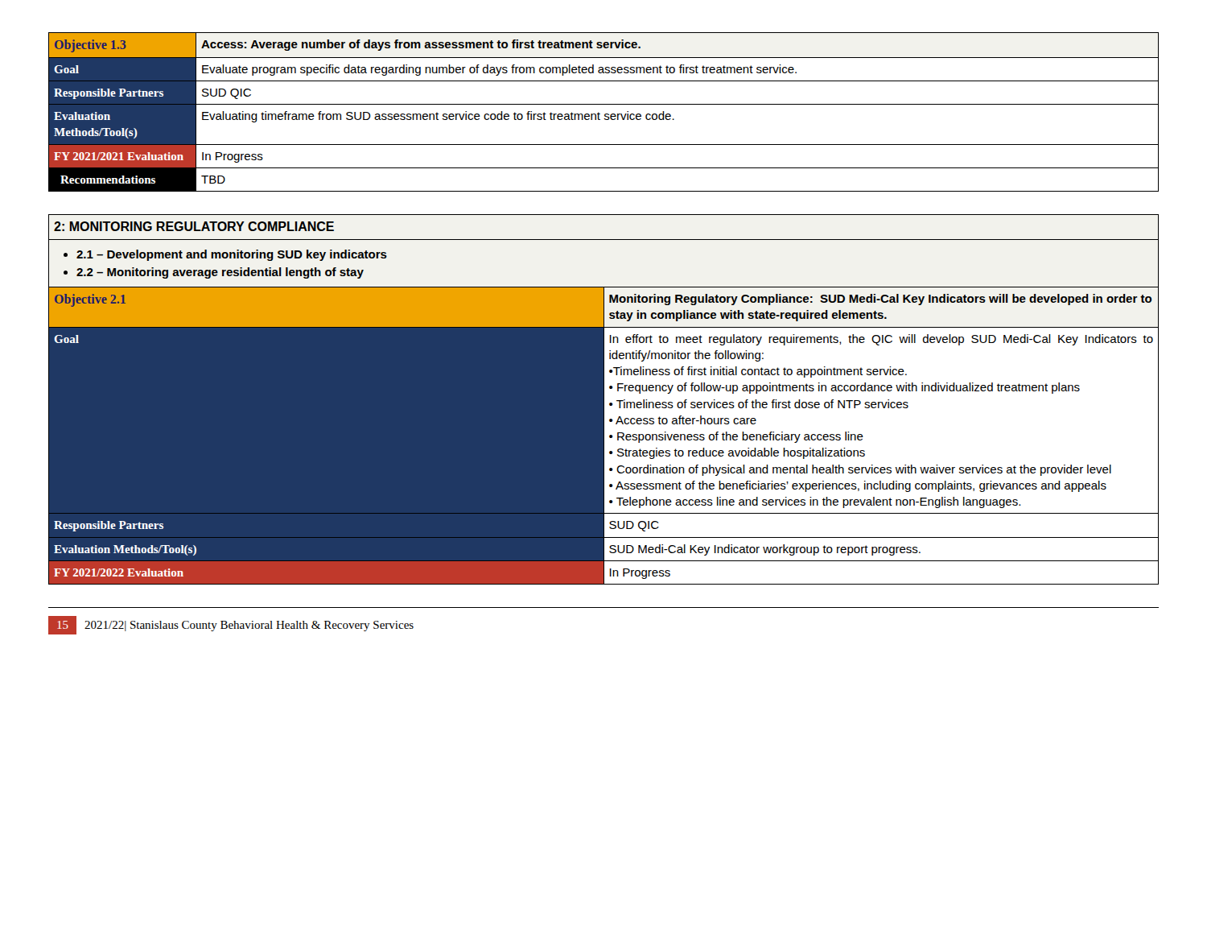| Objective 1.3 | Access: Average number of days from assessment to first treatment service. |
| Goal | Evaluate program specific data regarding number of days from completed assessment to first treatment service. |
| Responsible Partners | SUD QIC |
| Evaluation Methods/Tool(s) | Evaluating timeframe from SUD assessment service code to first treatment service code. |
| FY 2021/2021 Evaluation | In Progress |
| Recommendations | TBD |
| 2: MONITORING REGULATORY COMPLIANCE |
| 2.1 – Development and monitoring SUD key indicators 2.2 – Monitoring average residential length of stay |
| Objective 2.1 | Monitoring Regulatory Compliance: SUD Medi-Cal Key Indicators will be developed in order to stay in compliance with state-required elements. |
| Goal | In effort to meet regulatory requirements, the QIC will develop SUD Medi-Cal Key Indicators to identify/monitor the following: •Timeliness of first initial contact to appointment service. • Frequency of follow-up appointments in accordance with individualized treatment plans • Timeliness of services of the first dose of NTP services • Access to after-hours care • Responsiveness of the beneficiary access line • Strategies to reduce avoidable hospitalizations • Coordination of physical and mental health services with waiver services at the provider level • Assessment of the beneficiaries’ experiences, including complaints, grievances and appeals • Telephone access line and services in the prevalent non-English languages. |
| Responsible Partners | SUD QIC |
| Evaluation Methods/Tool(s) | SUD Medi-Cal Key Indicator workgroup to report progress. |
| FY 2021/2022 Evaluation | In Progress |
15 2021/22| Stanislaus County Behavioral Health & Recovery Services